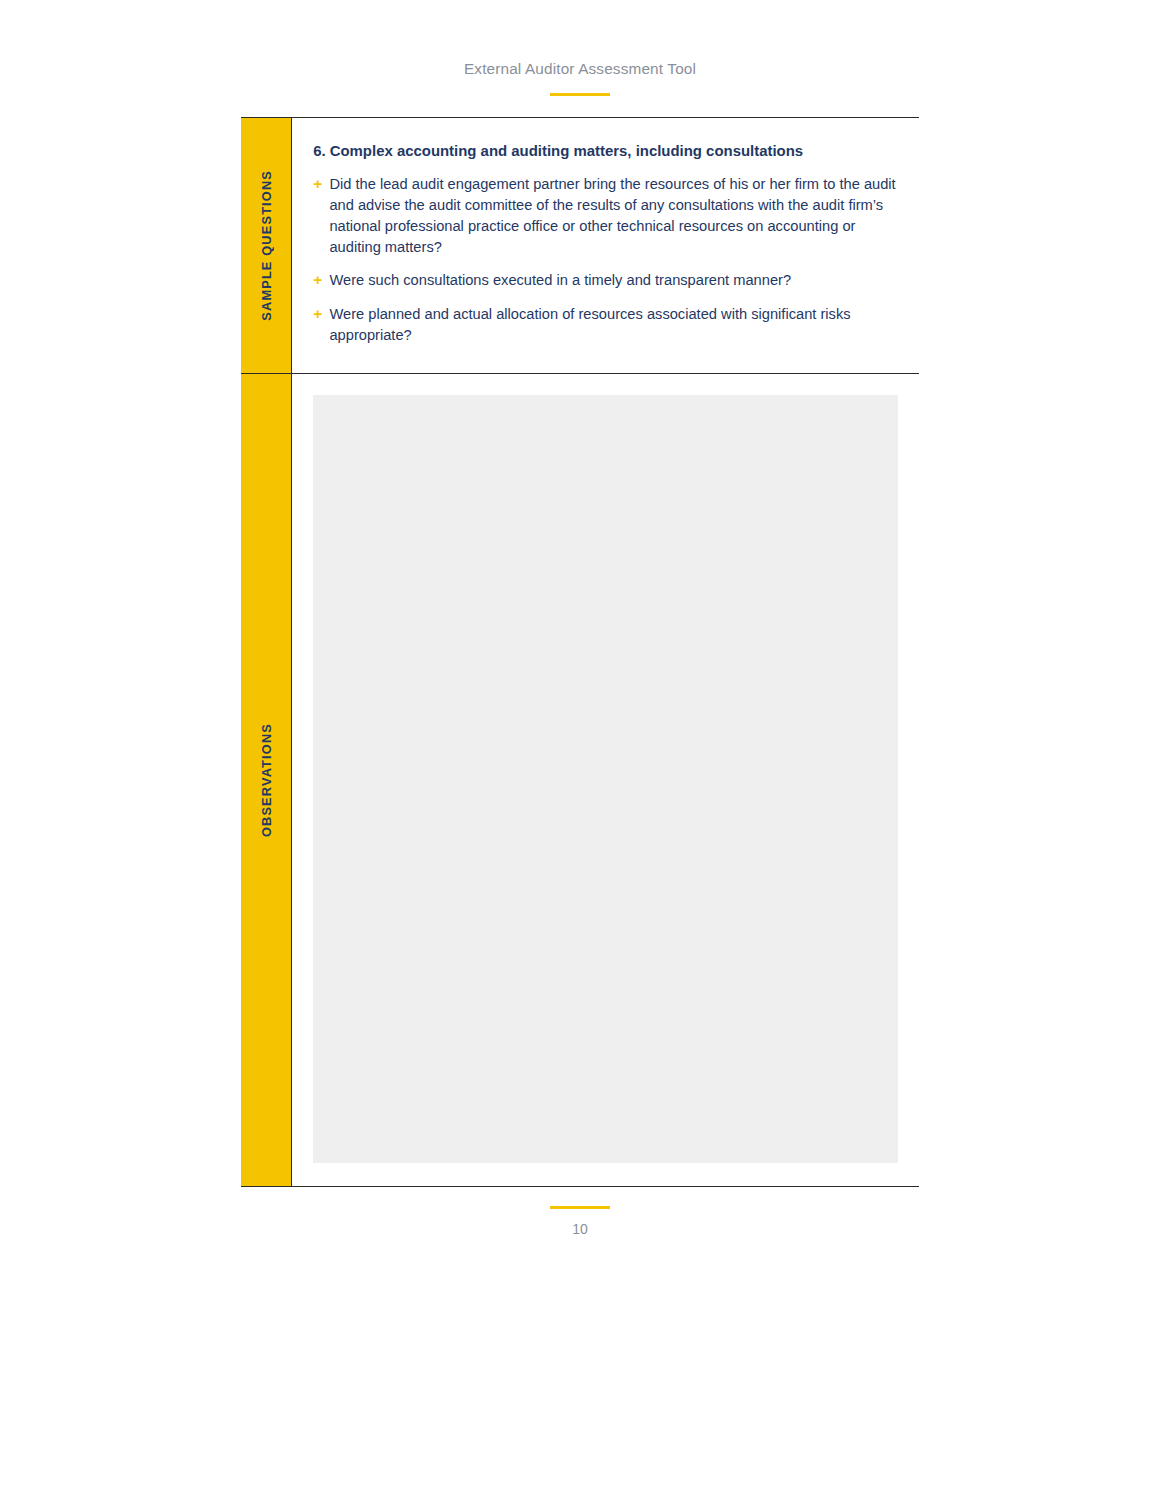External Auditor Assessment Tool
SAMPLE QUESTIONS
6. Complex accounting and auditing matters, including consultations
Did the lead audit engagement partner bring the resources of his or her firm to the audit and advise the audit committee of the results of any consultations with the audit firm’s national professional practice office or other technical resources on accounting or auditing matters?
Were such consultations executed in a timely and transparent manner?
Were planned and actual allocation of resources associated with significant risks appropriate?
OBSERVATIONS
10